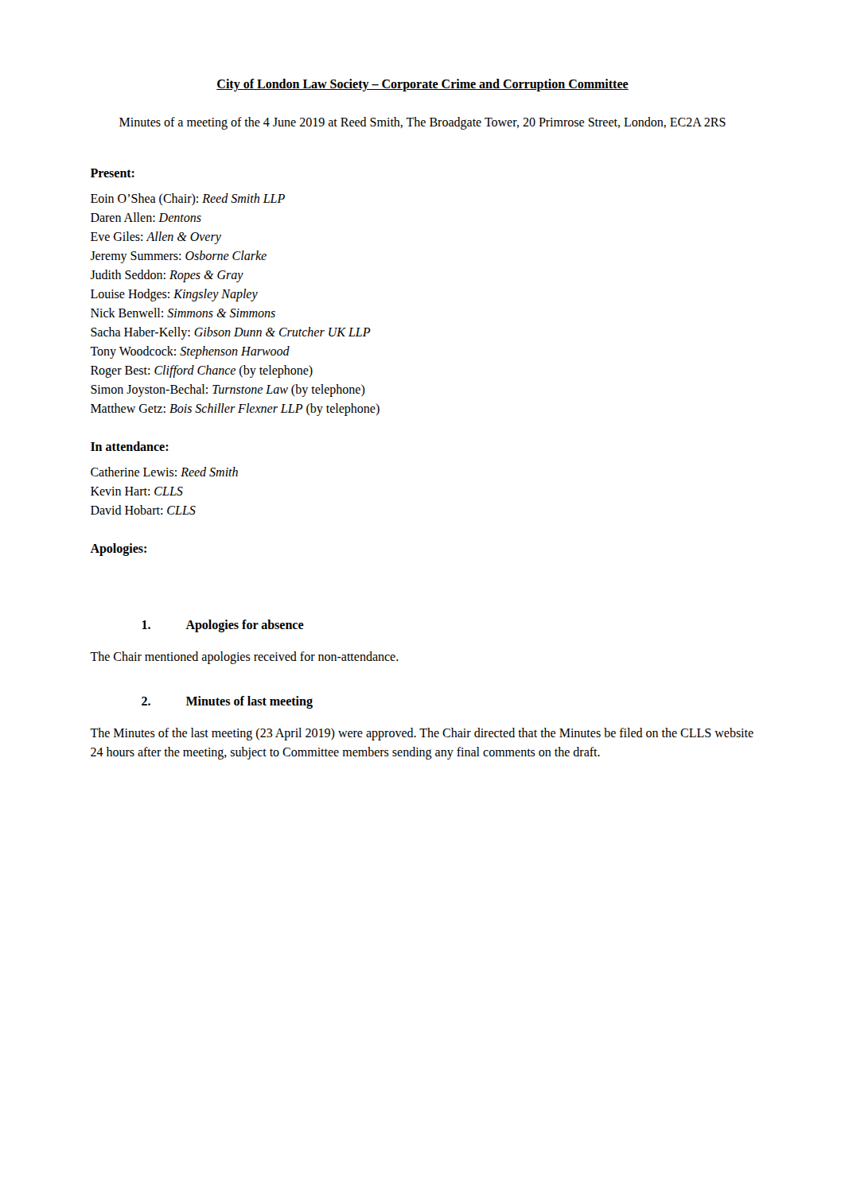City of London Law Society – Corporate Crime and Corruption Committee
Minutes of a meeting of the 4 June 2019 at Reed Smith, The Broadgate Tower, 20 Primrose Street, London, EC2A 2RS
Present:
Eoin O’Shea (Chair): Reed Smith LLP
Daren Allen: Dentons
Eve Giles: Allen & Overy
Jeremy Summers: Osborne Clarke
Judith Seddon: Ropes & Gray
Louise Hodges: Kingsley Napley
Nick Benwell: Simmons & Simmons
Sacha Haber-Kelly: Gibson Dunn & Crutcher UK LLP
Tony Woodcock: Stephenson Harwood
Roger Best: Clifford Chance (by telephone)
Simon Joyston-Bechal: Turnstone Law (by telephone)
Matthew Getz: Bois Schiller Flexner LLP (by telephone)
In attendance:
Catherine Lewis: Reed Smith
Kevin Hart: CLLS
David Hobart: CLLS
Apologies:
1. Apologies for absence
The Chair mentioned apologies received for non-attendance.
2. Minutes of last meeting
The Minutes of the last meeting (23 April 2019) were approved. The Chair directed that the Minutes be filed on the CLLS website 24 hours after the meeting, subject to Committee members sending any final comments on the draft.